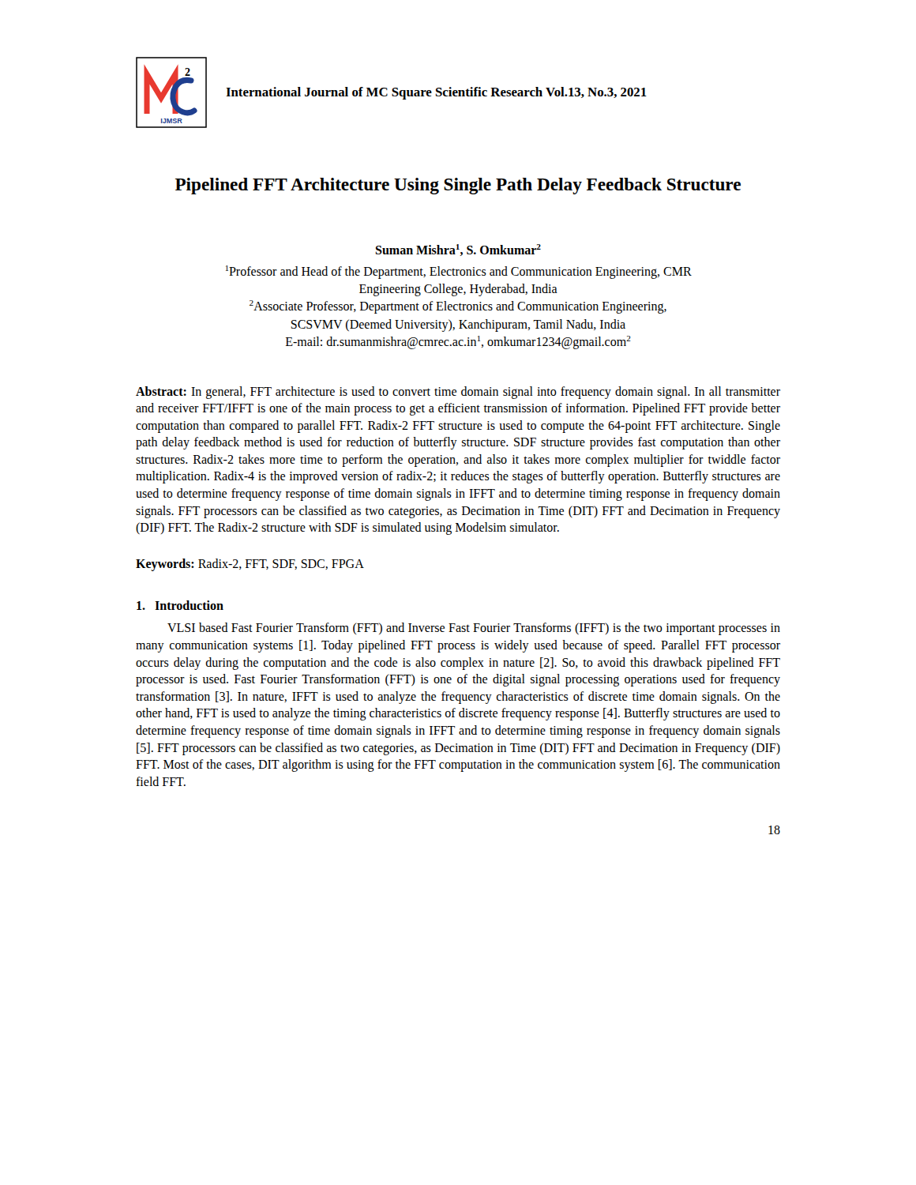2 IJMSR
International Journal of MC Square Scientific Research Vol.13, No.3, 2021
Pipelined FFT Architecture Using Single Path Delay Feedback Structure
Suman Mishra1, S. Omkumar2
1Professor and Head of the Department, Electronics and Communication Engineering, CMR Engineering College, Hyderabad, India
2Associate Professor, Department of Electronics and Communication Engineering, SCSVMV (Deemed University), Kanchipuram, Tamil Nadu, India
E-mail: dr.sumanmishra@cmrec.ac.in1, omkumar1234@gmail.com2
Abstract: In general, FFT architecture is used to convert time domain signal into frequency domain signal. In all transmitter and receiver FFT/IFFT is one of the main process to get a efficient transmission of information. Pipelined FFT provide better computation than compared to parallel FFT. Radix-2 FFT structure is used to compute the 64-point FFT architecture. Single path delay feedback method is used for reduction of butterfly structure. SDF structure provides fast computation than other structures. Radix-2 takes more time to perform the operation, and also it takes more complex multiplier for twiddle factor multiplication. Radix-4 is the improved version of radix-2; it reduces the stages of butterfly operation. Butterfly structures are used to determine frequency response of time domain signals in IFFT and to determine timing response in frequency domain signals. FFT processors can be classified as two categories, as Decimation in Time (DIT) FFT and Decimation in Frequency (DIF) FFT. The Radix-2 structure with SDF is simulated using Modelsim simulator.
Keywords: Radix-2, FFT, SDF, SDC, FPGA
1. Introduction
VLSI based Fast Fourier Transform (FFT) and Inverse Fast Fourier Transforms (IFFT) is the two important processes in many communication systems [1]. Today pipelined FFT process is widely used because of speed. Parallel FFT processor occurs delay during the computation and the code is also complex in nature [2]. So, to avoid this drawback pipelined FFT processor is used. Fast Fourier Transformation (FFT) is one of the digital signal processing operations used for frequency transformation [3]. In nature, IFFT is used to analyze the frequency characteristics of discrete time domain signals. On the other hand, FFT is used to analyze the timing characteristics of discrete frequency response [4]. Butterfly structures are used to determine frequency response of time domain signals in IFFT and to determine timing response in frequency domain signals [5]. FFT processors can be classified as two categories, as Decimation in Time (DIT) FFT and Decimation in Frequency (DIF) FFT. Most of the cases, DIT algorithm is using for the FFT computation in the communication system [6]. The communication field FFT.
18